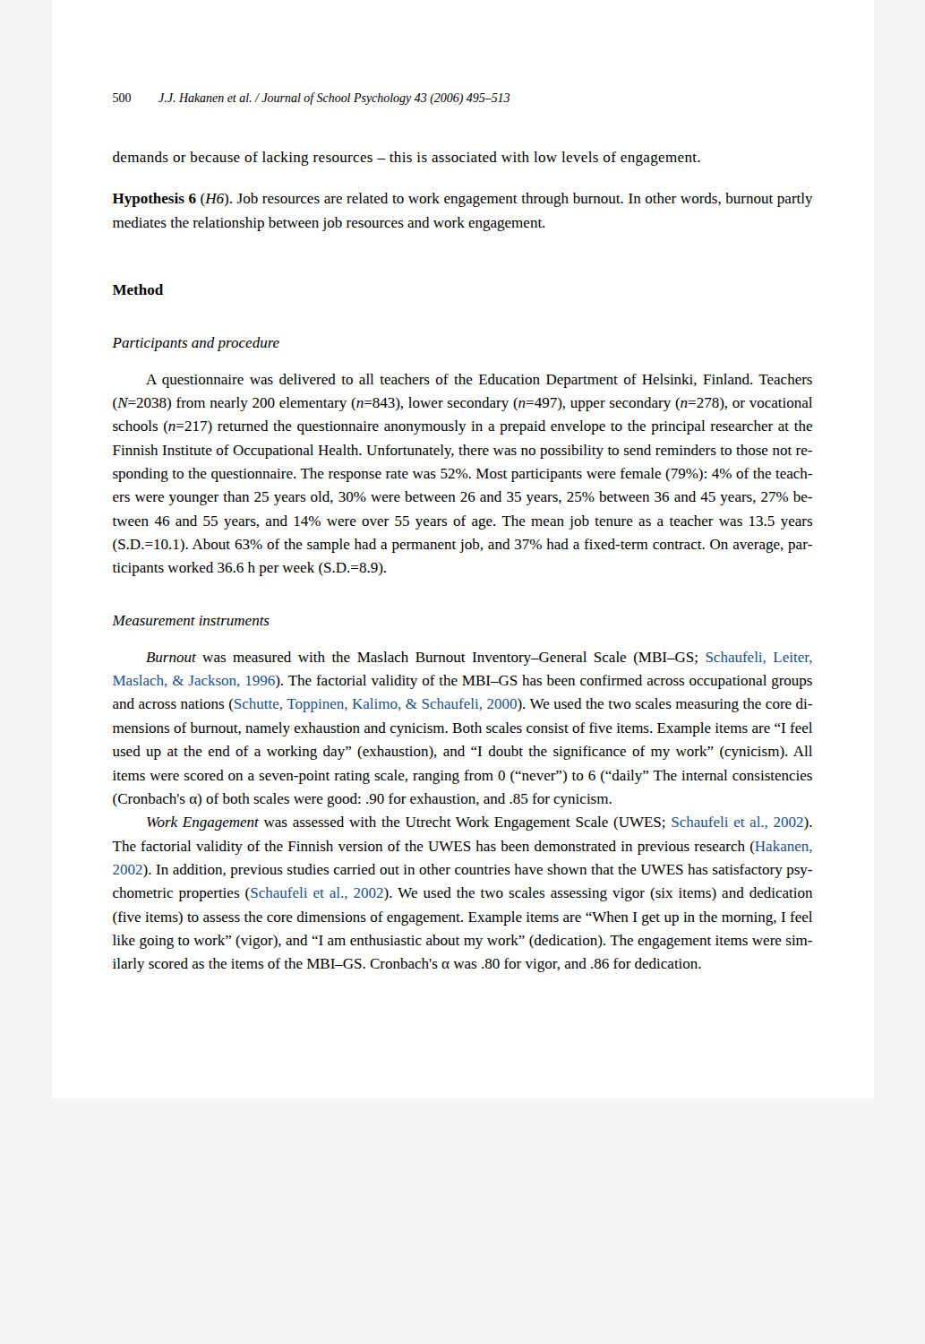500 J.J. Hakanen et al. / Journal of School Psychology 43 (2006) 495–513
demands or because of lacking resources – this is associated with low levels of engagement.
Hypothesis 6 (H6). Job resources are related to work engagement through burnout. In other words, burnout partly mediates the relationship between job resources and work engagement.
Method
Participants and procedure
A questionnaire was delivered to all teachers of the Education Department of Helsinki, Finland. Teachers (N=2038) from nearly 200 elementary (n=843), lower secondary (n=497), upper secondary (n=278), or vocational schools (n=217) returned the questionnaire anonymously in a prepaid envelope to the principal researcher at the Finnish Institute of Occupational Health. Unfortunately, there was no possibility to send reminders to those not responding to the questionnaire. The response rate was 52%. Most participants were female (79%): 4% of the teachers were younger than 25 years old, 30% were between 26 and 35 years, 25% between 36 and 45 years, 27% between 46 and 55 years, and 14% were over 55 years of age. The mean job tenure as a teacher was 13.5 years (S.D.=10.1). About 63% of the sample had a permanent job, and 37% had a fixed-term contract. On average, participants worked 36.6 h per week (S.D.=8.9).
Measurement instruments
Burnout was measured with the Maslach Burnout Inventory–General Scale (MBI–GS; Schaufeli, Leiter, Maslach, & Jackson, 1996). The factorial validity of the MBI–GS has been confirmed across occupational groups and across nations (Schutte, Toppinen, Kalimo, & Schaufeli, 2000). We used the two scales measuring the core dimensions of burnout, namely exhaustion and cynicism. Both scales consist of five items. Example items are “I feel used up at the end of a working day” (exhaustion), and “I doubt the significance of my work” (cynicism). All items were scored on a seven-point rating scale, ranging from 0 (“never”) to 6 (“daily” The internal consistencies (Cronbach's α) of both scales were good: .90 for exhaustion, and .85 for cynicism.
Work Engagement was assessed with the Utrecht Work Engagement Scale (UWES; Schaufeli et al., 2002). The factorial validity of the Finnish version of the UWES has been demonstrated in previous research (Hakanen, 2002). In addition, previous studies carried out in other countries have shown that the UWES has satisfactory psychometric properties (Schaufeli et al., 2002). We used the two scales assessing vigor (six items) and dedication (five items) to assess the core dimensions of engagement. Example items are “When I get up in the morning, I feel like going to work” (vigor), and “I am enthusiastic about my work” (dedication). The engagement items were similarly scored as the items of the MBI–GS. Cronbach's α was .80 for vigor, and .86 for dedication.